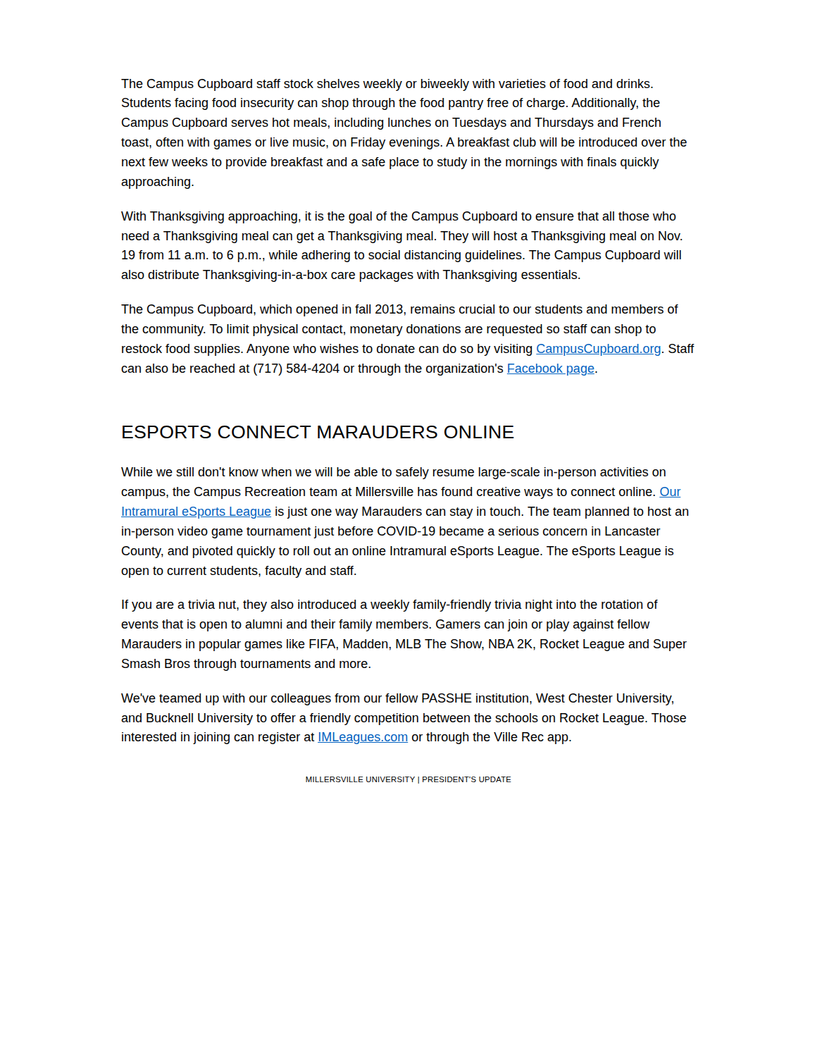The Campus Cupboard staff stock shelves weekly or biweekly with varieties of food and drinks. Students facing food insecurity can shop through the food pantry free of charge. Additionally, the Campus Cupboard serves hot meals, including lunches on Tuesdays and Thursdays and French toast, often with games or live music, on Friday evenings. A breakfast club will be introduced over the next few weeks to provide breakfast and a safe place to study in the mornings with finals quickly approaching.
With Thanksgiving approaching, it is the goal of the Campus Cupboard to ensure that all those who need a Thanksgiving meal can get a Thanksgiving meal. They will host a Thanksgiving meal on Nov. 19 from 11 a.m. to 6 p.m., while adhering to social distancing guidelines. The Campus Cupboard will also distribute Thanksgiving-in-a-box care packages with Thanksgiving essentials.
The Campus Cupboard, which opened in fall 2013, remains crucial to our students and members of the community. To limit physical contact, monetary donations are requested so staff can shop to restock food supplies. Anyone who wishes to donate can do so by visiting CampusCupboard.org. Staff can also be reached at (717) 584-4204 or through the organization's Facebook page.
ESPORTS CONNECT MARAUDERS ONLINE
While we still don't know when we will be able to safely resume large-scale in-person activities on campus, the Campus Recreation team at Millersville has found creative ways to connect online. Our Intramural eSports League is just one way Marauders can stay in touch. The team planned to host an in-person video game tournament just before COVID-19 became a serious concern in Lancaster County, and pivoted quickly to roll out an online Intramural eSports League. The eSports League is open to current students, faculty and staff.
If you are a trivia nut, they also introduced a weekly family-friendly trivia night into the rotation of events that is open to alumni and their family members. Gamers can join or play against fellow Marauders in popular games like FIFA, Madden, MLB The Show, NBA 2K, Rocket League and Super Smash Bros through tournaments and more.
We've teamed up with our colleagues from our fellow PASSHE institution, West Chester University, and Bucknell University to offer a friendly competition between the schools on Rocket League. Those interested in joining can register at IMLeagues.com or through the Ville Rec app.
MILLERSVILLE UNIVERSITY | PRESIDENT'S UPDATE